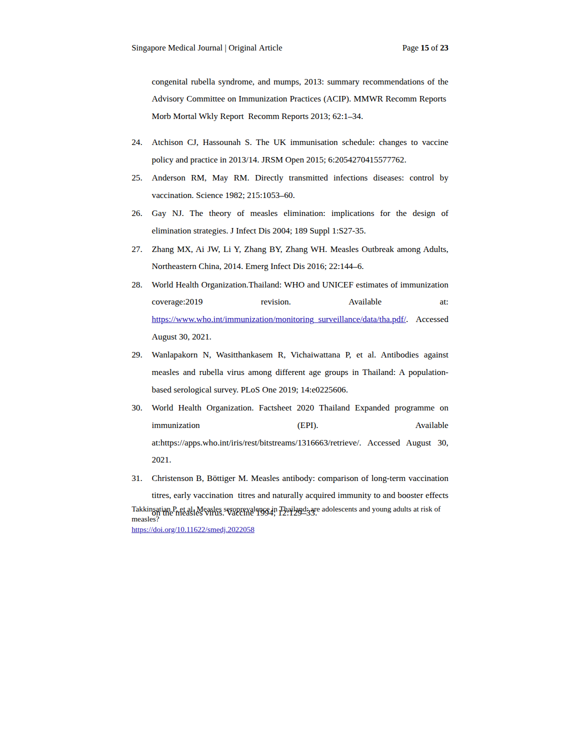Singapore Medical Journal | Original Article
Page 15 of 23
congenital rubella syndrome, and mumps, 2013: summary recommendations of the Advisory Committee on Immunization Practices (ACIP). MMWR Recomm Reports Morb Mortal Wkly Report Recomm Reports 2013; 62:1–34.
24. Atchison CJ, Hassounah S. The UK immunisation schedule: changes to vaccine policy and practice in 2013/14. JRSM Open 2015; 6:2054270415577762.
25. Anderson RM, May RM. Directly transmitted infections diseases: control by vaccination. Science 1982; 215:1053–60.
26. Gay NJ. The theory of measles elimination: implications for the design of elimination strategies. J Infect Dis 2004; 189 Suppl 1:S27-35.
27. Zhang MX, Ai JW, Li Y, Zhang BY, Zhang WH. Measles Outbreak among Adults, Northeastern China, 2014. Emerg Infect Dis 2016; 22:144–6.
28. World Health Organization.Thailand: WHO and UNICEF estimates of immunization coverage:2019 revision. Available at: https://www.who.int/immunization/monitoring_surveillance/data/tha.pdf/. Accessed August 30, 2021.
29. Wanlapakorn N, Wasitthankasem R, Vichaiwattana P, et al. Antibodies against measles and rubella virus among different age groups in Thailand: A population-based serological survey. PLoS One 2019; 14:e0225606.
30. World Health Organization. Factsheet 2020 Thailand Expanded programme on immunization (EPI). Available at:https://apps.who.int/iris/rest/bitstreams/1316663/retrieve/. Accessed August 30, 2021.
31. Christenson B, Böttiger M. Measles antibody: comparison of long-term vaccination titres, early vaccination titres and naturally acquired immunity to and booster effects on the measles virus. Vaccine 1994; 12:129–33.
Takkinsatian P, et al. Measles seroprevalence in Thailand: are adolescents and young adults at risk of measles?
https://doi.org/10.11622/smedj.2022058